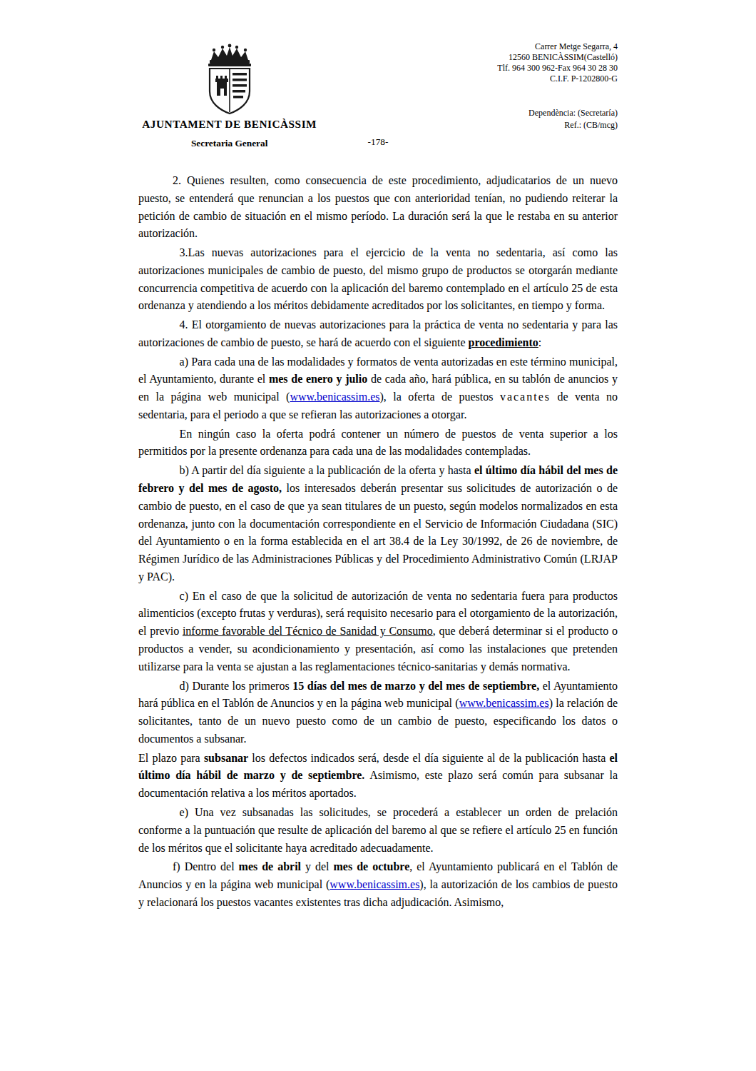AJUNTAMENT DE BENICÀSSIM
Secretaria General
Carrer Metge Segarra, 4
12560 BENICÀSSIM(Castelló)
Tlf. 964 300 962-Fax 964 30 28 30
C.I.F. P-1202800-G
Dependència: (Secretaría)
Ref.: (CB/mcg)
-178-
2. Quienes resulten, como consecuencia de este procedimiento, adjudicatarios de un nuevo puesto, se entenderá que renuncian a los puestos que con anterioridad tenían, no pudiendo reiterar la petición de cambio de situación en el mismo período. La duración será la que le restaba en su anterior autorización.
3.Las nuevas autorizaciones para el ejercicio de la venta no sedentaria, así como las autorizaciones municipales de cambio de puesto, del mismo grupo de productos se otorgarán mediante concurrencia competitiva de acuerdo con la aplicación del baremo contemplado en el artículo 25 de esta ordenanza y atendiendo a los méritos debidamente acreditados por los solicitantes, en tiempo y forma.
4. El otorgamiento de nuevas autorizaciones para la práctica de venta no sedentaria y para las autorizaciones de cambio de puesto, se hará de acuerdo con el siguiente procedimiento:
a) Para cada una de las modalidades y formatos de venta autorizadas en este término municipal, el Ayuntamiento, durante el mes de enero y julio de cada año, hará pública, en su tablón de anuncios y en la página web municipal (www.benicassim.es), la oferta de puestos vacantes de venta no sedentaria, para el periodo a que se refieran las autorizaciones a otorgar.
En ningún caso la oferta podrá contener un número de puestos de venta superior a los permitidos por la presente ordenanza para cada una de las modalidades contempladas.
b) A partir del día siguiente a la publicación de la oferta y hasta el último día hábil del mes de febrero y del mes de agosto, los interesados deberán presentar sus solicitudes de autorización o de cambio de puesto, en el caso de que ya sean titulares de un puesto, según modelos normalizados en esta ordenanza, junto con la documentación correspondiente en el Servicio de Información Ciudadana (SIC) del Ayuntamiento o en la forma establecida en el art 38.4 de la Ley 30/1992, de 26 de noviembre, de Régimen Jurídico de las Administraciones Públicas y del Procedimiento Administrativo Común (LRJAP y PAC).
c) En el caso de que la solicitud de autorización de venta no sedentaria fuera para productos alimenticios (excepto frutas y verduras), será requisito necesario para el otorgamiento de la autorización, el previo informe favorable del Técnico de Sanidad y Consumo, que deberá determinar si el producto o productos a vender, su acondicionamiento y presentación, así como las instalaciones que pretenden utilizarse para la venta se ajustan a las reglamentaciones técnico-sanitarias y demás normativa.
d) Durante los primeros 15 días del mes de marzo y del mes de septiembre, el Ayuntamiento hará pública en el Tablón de Anuncios y en la página web municipal (www.benicassim.es) la relación de solicitantes, tanto de un nuevo puesto como de un cambio de puesto, especificando los datos o documentos a subsanar.
El plazo para subsanar los defectos indicados será, desde el día siguiente al de la publicación hasta el último día hábil de marzo y de septiembre. Asimismo, este plazo será común para subsanar la documentación relativa a los méritos aportados.
e) Una vez subsanadas las solicitudes, se procederá a establecer un orden de prelación conforme a la puntuación que resulte de aplicación del baremo al que se refiere el artículo 25 en función de los méritos que el solicitante haya acreditado adecuadamente.
f) Dentro del mes de abril y del mes de octubre, el Ayuntamiento publicará en el Tablón de Anuncios y en la página web municipal (www.benicassim.es), la autorización de los cambios de puesto y relacionará los puestos vacantes existentes tras dicha adjudicación. Asimismo,